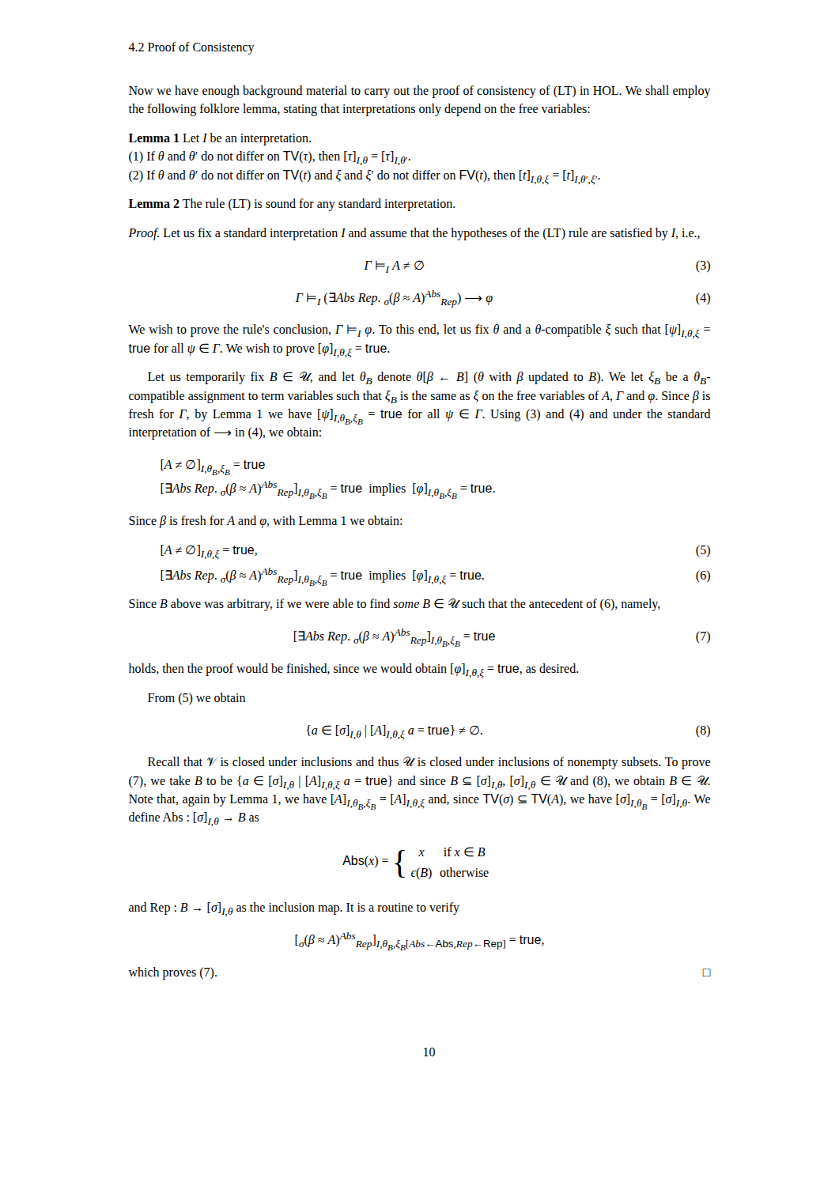4.2 Proof of Consistency
Now we have enough background material to carry out the proof of consistency of (LT) in HOL. We shall employ the following folklore lemma, stating that interpretations only depend on the free variables:
Lemma 1 Let I be an interpretation.
(1) If θ and θ′ do not differ on TV(τ), then [τ]I,θ = [τ]I,θ′.
(2) If θ and θ′ do not differ on TV(t) and ξ and ξ′ do not differ on FV(t), then [t]I,θ,ξ = [t]I,θ′,ξ′.
Lemma 2 The rule (LT) is sound for any standard interpretation.
Proof. Let us fix a standard interpretation I and assume that the hypotheses of the (LT) rule are satisfied by I, i.e.,
Γ ⊨I A ≠ ∅
(3)
Γ ⊨I (∃Abs Rep. σ(β ≈ A)AbsRep) ⟶ φ
(4)
We wish to prove the rule's conclusion, Γ ⊨I φ. To this end, let us fix θ and a θ-compatible ξ such that [ψ]I,θ,ξ = true for all ψ ∈ Γ. We wish to prove [φ]I,θ,ξ = true.
Let us temporarily fix B ∈ 𝒰, and let θB denote θ[β ← B] (θ with β updated to B). We let ξB be a θB-compatible assignment to term variables such that ξB is the same as ξ on the free variables of A, Γ and φ. Since β is fresh for Γ, by Lemma 1 we have [ψ]I,θB,ξB = true for all ψ ∈ Γ. Using (3) and (4) and under the standard interpretation of ⟶ in (4), we obtain:
[A ≠ ∅]I,θB,ξB = true
[∃Abs Rep. σ(β ≈ A)AbsRep]I,θB,ξB = true implies [φ]I,θB,ξB = true.
Since β is fresh for A and φ, with Lemma 1 we obtain:
[A ≠ ∅]I,θ,ξ = true,
(5)
[∃Abs Rep. σ(β ≈ A)AbsRep]I,θB,ξB = true implies [φ]I,θ,ξ = true.
(6)
Since B above was arbitrary, if we were able to find some B ∈ 𝒰 such that the antecedent of (6), namely,
[∃Abs Rep. σ(β ≈ A)AbsRep]I,θB,ξB = true
(7)
holds, then the proof would be finished, since we would obtain [φ]I,θ,ξ = true, as desired.
From (5) we obtain
{a ∈ [σ]I,θ | [A]I,θ,ξ a = true} ≠ ∅.
(8)
Recall that 𝒱 is closed under inclusions and thus 𝒰 is closed under inclusions of nonempty subsets. To prove (7), we take B to be {a ∈ [σ]I,θ | [A]I,θ,ξ a = true} and since B ⊆ [σ]I,θ, [σ]I,θ ∈ 𝒰 and (8), we obtain B ∈ 𝒰. Note that, again by Lemma 1, we have [A]I,θB,ξB = [A]I,θ,ξ and, since TV(σ) ⊆ TV(A), we have [σ]I,θB = [σ]I,θ. We define Abs : [σ]I,θ → B as
Abs(x) = {
| x | if x ∈ B |
| ϵ ( B ) | otherwise |
and Rep : B → [σ]I,θ as the inclusion map. It is a routine to verify
[σ(β ≈ A)AbsRep]I,θB,ξB[Abs←Abs,Rep←Rep] = true,
which proves (7). □
10